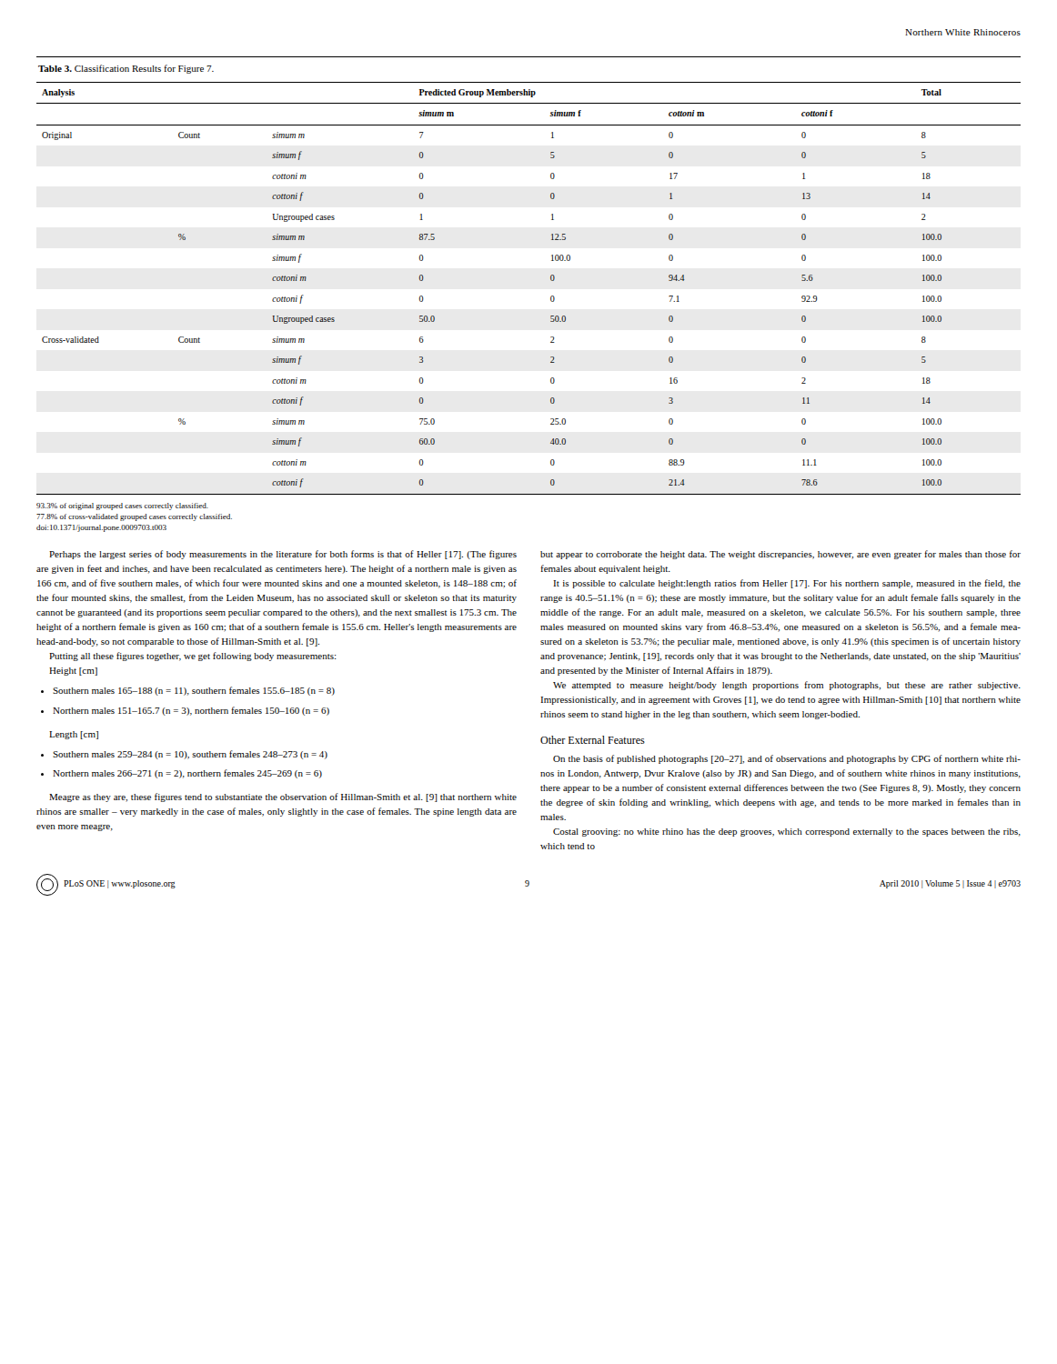Northern White Rhinoceros
Table 3. Classification Results for Figure 7.
| Analysis | | | Predicted Group Membership | Total |
| --- | --- | --- | --- | --- |
| | | | simum m | simum f | cottoni m | cottoni f | |
| Original | Count | simum m | 7 | 1 | 0 | 0 | 8 |
| | | simum f | 0 | 5 | 0 | 0 | 5 |
| | | cottoni m | 0 | 0 | 17 | 1 | 18 |
| | | cottoni f | 0 | 0 | 1 | 13 | 14 |
| | | Ungrouped cases | 1 | 1 | 0 | 0 | 2 |
| | % | simum m | 87.5 | 12.5 | 0 | 0 | 100.0 |
| | | simum f | 0 | 100.0 | 0 | 0 | 100.0 |
| | | cottoni m | 0 | 0 | 94.4 | 5.6 | 100.0 |
| | | cottoni f | 0 | 0 | 7.1 | 92.9 | 100.0 |
| | | Ungrouped cases | 50.0 | 50.0 | 0 | 0 | 100.0 |
| Cross-validated | Count | simum m | 6 | 2 | 0 | 0 | 8 |
| | | simum f | 3 | 2 | 0 | 0 | 5 |
| | | cottoni m | 0 | 0 | 16 | 2 | 18 |
| | | cottoni f | 0 | 0 | 3 | 11 | 14 |
| | % | simum m | 75.0 | 25.0 | 0 | 0 | 100.0 |
| | | simum f | 60.0 | 40.0 | 0 | 0 | 100.0 |
| | | cottoni m | 0 | 0 | 88.9 | 11.1 | 100.0 |
| | | cottoni f | 0 | 0 | 21.4 | 78.6 | 100.0 |
93.3% of original grouped cases correctly classified.
77.8% of cross-validated grouped cases correctly classified.
doi:10.1371/journal.pone.0009703.t003
Perhaps the largest series of body measurements in the literature for both forms is that of Heller [17]. (The figures are given in feet and inches, and have been recalculated as centimeters here). The height of a northern male is given as 166 cm, and of five southern males, of which four were mounted skins and one a mounted skeleton, is 148–188 cm; of the four mounted skins, the smallest, from the Leiden Museum, has no associated skull or skeleton so that its maturity cannot be guaranteed (and its proportions seem peculiar compared to the others), and the next smallest is 175.3 cm. The height of a northern female is given as 160 cm; that of a southern female is 155.6 cm. Heller's length measurements are head-and-body, so not comparable to those of Hillman-Smith et al. [9].
Putting all these figures together, we get following body measurements:
Height [cm]
Southern males 165–188 (n = 11), southern females 155.6–185 (n = 8)
Northern males 151–165.7 (n = 3), northern females 150–160 (n = 6)
Length [cm]
Southern males 259–284 (n = 10), southern females 248–273 (n = 4)
Northern males 266–271 (n = 2), northern females 245–269 (n = 6)
Meagre as they are, these figures tend to substantiate the observation of Hillman-Smith et al. [9] that northern white rhinos are smaller – very markedly in the case of males, only slightly in the case of females. The spine length data are even more meagre,
but appear to corroborate the height data. The weight discrepancies, however, are even greater for males than those for females about equivalent height.
It is possible to calculate height:length ratios from Heller [17]. For his northern sample, measured in the field, the range is 40.5–51.1% (n = 6); these are mostly immature, but the solitary value for an adult female falls squarely in the middle of the range. For an adult male, measured on a skeleton, we calculate 56.5%. For his southern sample, three males measured on mounted skins vary from 46.8–53.4%, one measured on a skeleton is 56.5%, and a female measured on a skeleton is 53.7%; the peculiar male, mentioned above, is only 41.9% (this specimen is of uncertain history and provenance; Jentink, [19], records only that it was brought to the Netherlands, date unstated, on the ship 'Mauritius' and presented by the Minister of Internal Affairs in 1879).
We attempted to measure height/body length proportions from photographs, but these are rather subjective. Impressionistically, and in agreement with Groves [1], we do tend to agree with Hillman-Smith [10] that northern white rhinos seem to stand higher in the leg than southern, which seem longer-bodied.
Other External Features
On the basis of published photographs [20–27], and of observations and photographs by CPG of northern white rhinos in London, Antwerp, Dvur Kralove (also by JR) and San Diego, and of southern white rhinos in many institutions, there appear to be a number of consistent external differences between the two (See Figures 8, 9). Mostly, they concern the degree of skin folding and wrinkling, which deepens with age, and tends to be more marked in females than in males.
Costal grooving: no white rhino has the deep grooves, which correspond externally to the spaces between the ribs, which tend to
PLoS ONE | www.plosone.org
9
April 2010 | Volume 5 | Issue 4 | e9703